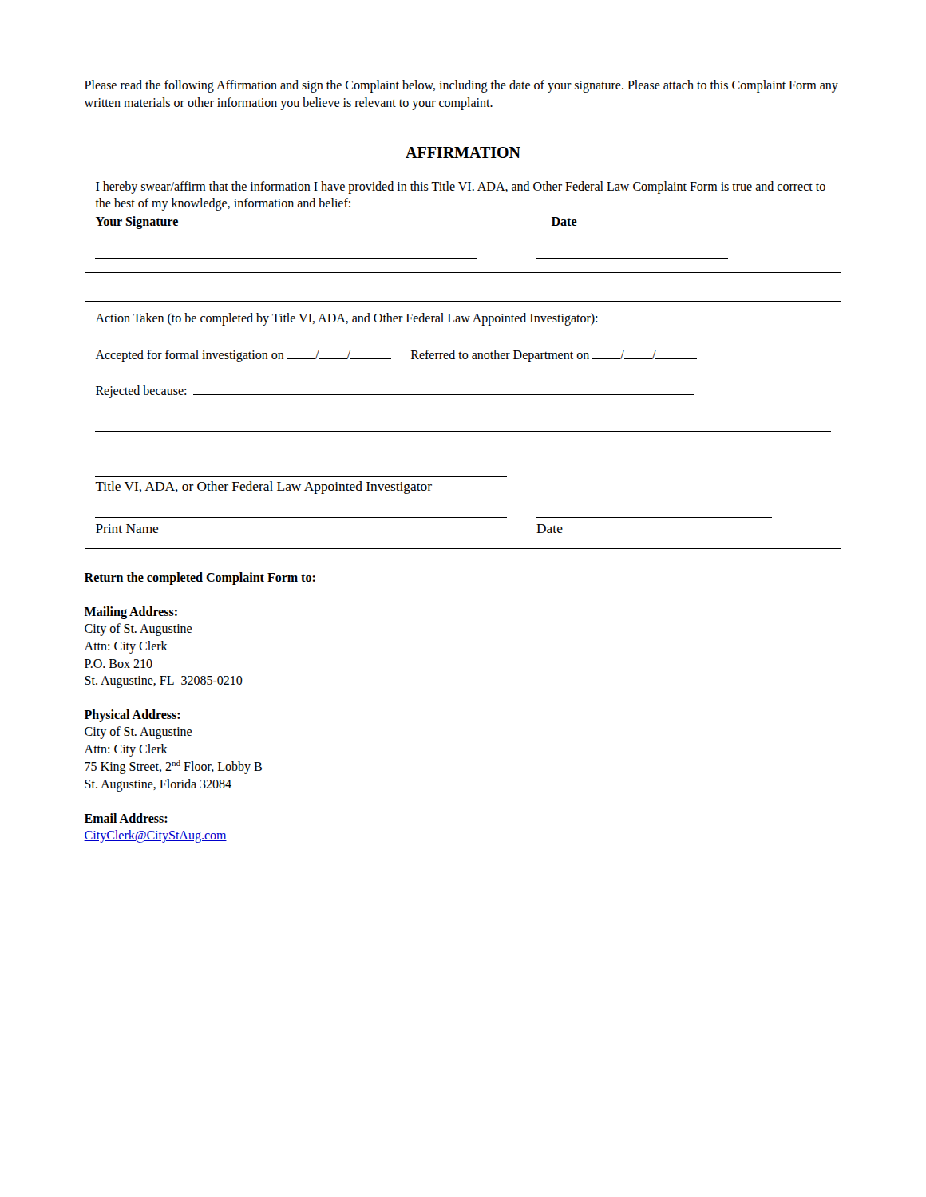Please read the following Affirmation and sign the Complaint below, including the date of your signature. Please attach to this Complaint Form any written materials or other information you believe is relevant to your complaint.
AFFIRMATION
I hereby swear/affirm that the information I have provided in this Title VI. ADA, and Other Federal Law Complaint Form is true and correct to the best of my knowledge, information and belief:
Your Signature Date
Action Taken (to be completed by Title VI, ADA, and Other Federal Law Appointed Investigator):
Accepted for formal investigation on / / Referred to another Department on / /
Rejected because:
Title VI, ADA, or Other Federal Law Appointed Investigator
Print Name Date
Return the completed Complaint Form to:
Mailing Address:
City of St. Augustine
Attn: City Clerk
P.O. Box 210
St. Augustine, FL 32085-0210
Physical Address:
City of St. Augustine
Attn: City Clerk
75 King Street, 2nd Floor, Lobby B
St. Augustine, Florida 32084
Email Address:
CityClerk@CityStAug.com